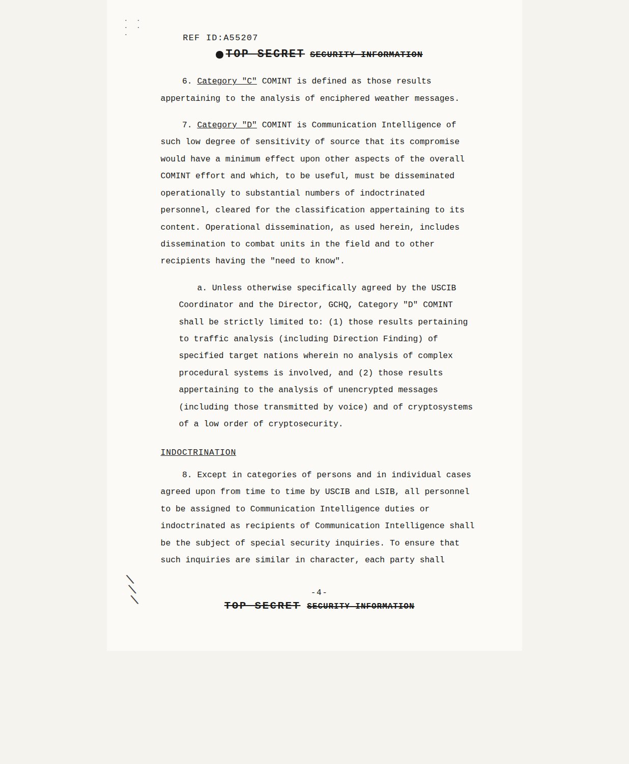· · · · ·
REF ID:A55207
TOP SECRET SECURITY INFORMATION
6. Category "C" COMINT is defined as those results appertaining to the analysis of enciphered weather messages.
7. Category "D" COMINT is Communication Intelligence of such low degree of sensitivity of source that its compromise would have a minimum effect upon other aspects of the overall COMINT effort and which, to be useful, must be disseminated operationally to substantial numbers of indoctrinated personnel, cleared for the classification appertaining to its content. Operational dissemination, as used herein, includes dissemination to combat units in the field and to other recipients having the "need to know".
a. Unless otherwise specifically agreed by the USCIB Coordinator and the Director, GCHQ, Category "D" COMINT shall be strictly limited to: (1) those results pertaining to traffic analysis (including Direction Finding) of specified target nations wherein no analysis of complex procedural systems is involved, and (2) those results appertaining to the analysis of unencrypted messages (including those transmitted by voice) and of cryptosystems of a low order of cryptosecurity.
Indoctrination
8. Except in categories of persons and in individual cases agreed upon from time to time by USCIB and LSIB, all personnel to be assigned to Communication Intelligence duties or indoctrinated as recipients of Communication Intelligence shall be the subject of special security inquiries. To ensure that such inquiries are similar in character, each party shall
\ \ \
-4-
TOP SECRET SECURITY INFORMATION